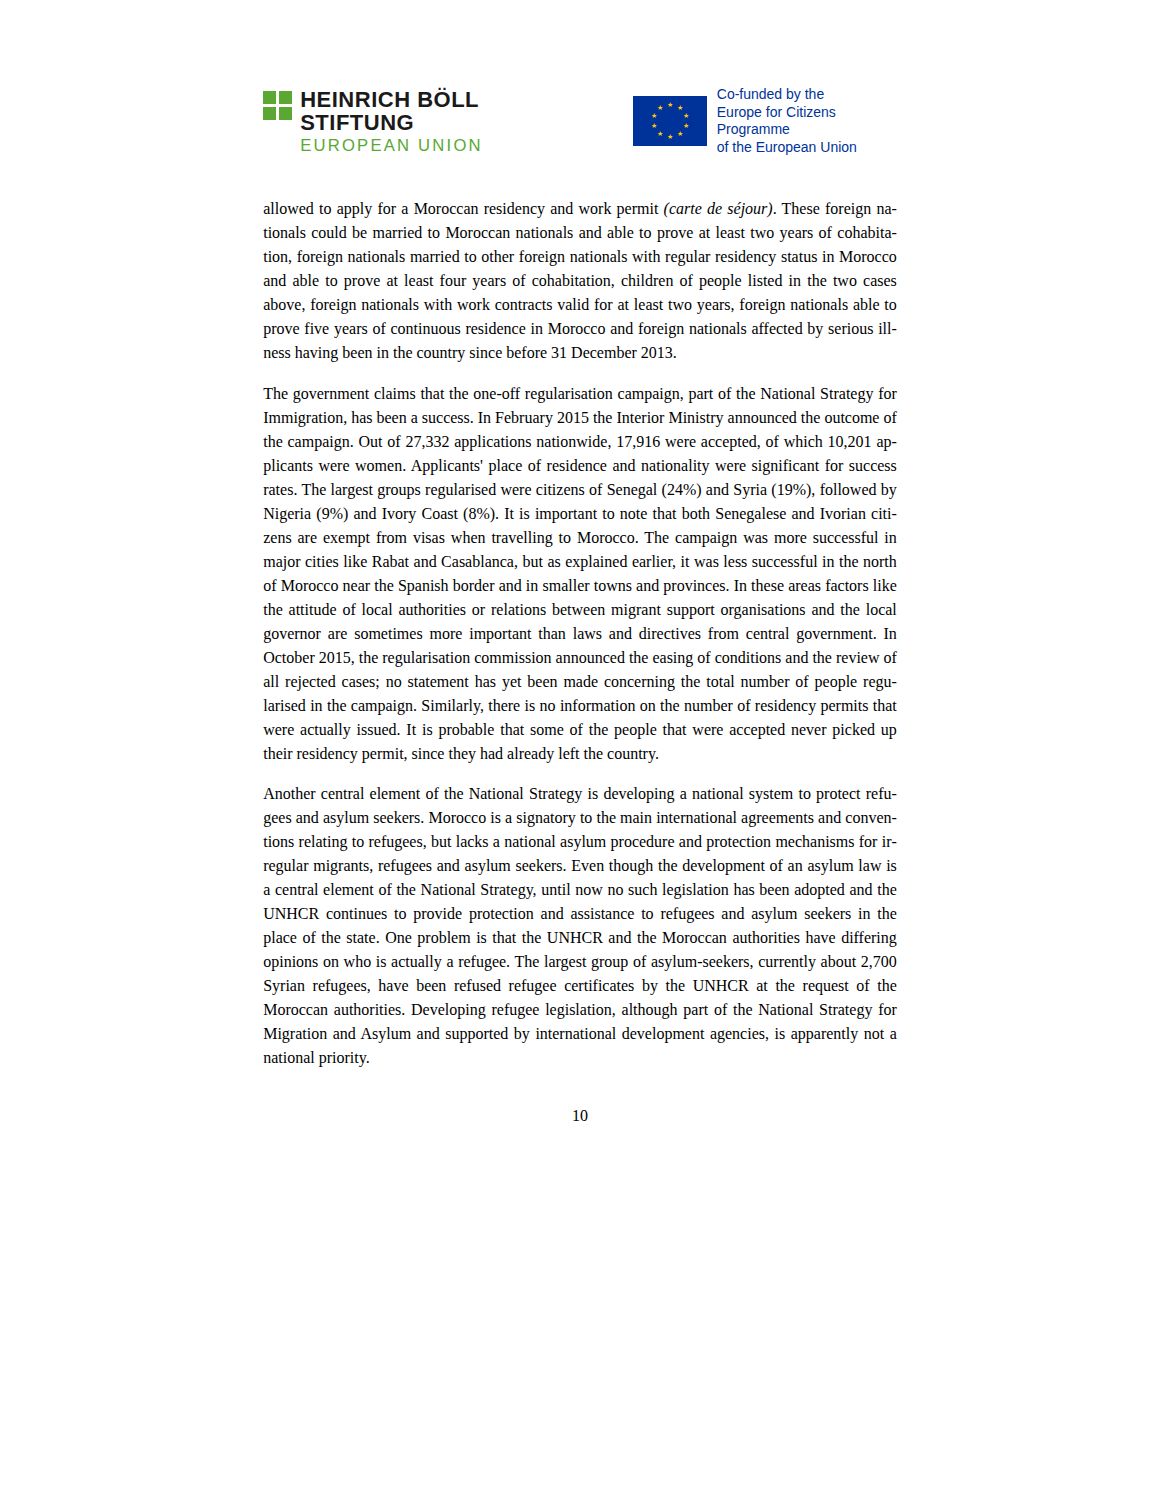HEINRICH BÖLL STIFTUNG
EUROPEAN UNION
★ ★ ★ ★ ★ ★ ★ ★ ★ ★
Co-funded by the
Europe for Citizens Programme
of the European Union
allowed to apply for a Moroccan residency and work permit (carte de séjour). These foreign nationals could be married to Moroccan nationals and able to prove at least two years of cohabitation, foreign nationals married to other foreign nationals with regular residency status in Morocco and able to prove at least four years of cohabitation, children of people listed in the two cases above, foreign nationals with work contracts valid for at least two years, foreign nationals able to prove five years of continuous residence in Morocco and foreign nationals affected by serious illness having been in the country since before 31 December 2013.
The government claims that the one-off regularisation campaign, part of the National Strategy for Immigration, has been a success. In February 2015 the Interior Ministry announced the outcome of the campaign. Out of 27,332 applications nationwide, 17,916 were accepted, of which 10,201 applicants were women. Applicants' place of residence and nationality were significant for success rates. The largest groups regularised were citizens of Senegal (24%) and Syria (19%), followed by Nigeria (9%) and Ivory Coast (8%). It is important to note that both Senegalese and Ivorian citizens are exempt from visas when travelling to Morocco. The campaign was more successful in major cities like Rabat and Casablanca, but as explained earlier, it was less successful in the north of Morocco near the Spanish border and in smaller towns and provinces. In these areas factors like the attitude of local authorities or relations between migrant support organisations and the local governor are sometimes more important than laws and directives from central government. In October 2015, the regularisation commission announced the easing of conditions and the review of all rejected cases; no statement has yet been made concerning the total number of people regularised in the campaign. Similarly, there is no information on the number of residency permits that were actually issued. It is probable that some of the people that were accepted never picked up their residency permit, since they had already left the country.
Another central element of the National Strategy is developing a national system to protect refugees and asylum seekers. Morocco is a signatory to the main international agreements and conventions relating to refugees, but lacks a national asylum procedure and protection mechanisms for irregular migrants, refugees and asylum seekers. Even though the development of an asylum law is a central element of the National Strategy, until now no such legislation has been adopted and the UNHCR continues to provide protection and assistance to refugees and asylum seekers in the place of the state. One problem is that the UNHCR and the Moroccan authorities have differing opinions on who is actually a refugee. The largest group of asylum-seekers, currently about 2,700 Syrian refugees, have been refused refugee certificates by the UNHCR at the request of the Moroccan authorities. Developing refugee legislation, although part of the National Strategy for Migration and Asylum and supported by international development agencies, is apparently not a national priority.
10